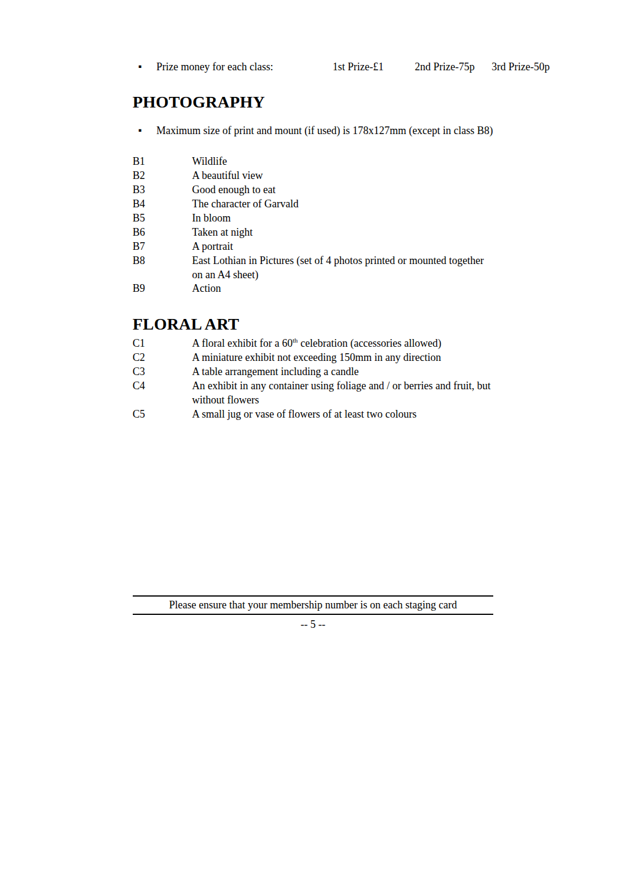Prize money for each class: 1st Prize-£12nd Prize-75p 3rd Prize-50p
PHOTOGRAPHY
Maximum size of print and mount (if used) is 178x127mm (except in class B8)
| B1 | Wildlife |
| B2 | A beautiful view |
| B3 | Good enough to eat |
| B4 | The character of Garvald |
| B5 | In bloom |
| B6 | Taken at night |
| B7 | A portrait |
| B8 | East Lothian in Pictures (set of 4 photos printed or mounted together on an A4 sheet) |
| B9 | Action |
FLORAL ART
| C1 | A floral exhibit for a 60 th celebration (accessories allowed) |
| C2 | A miniature exhibit not exceeding 150mm in any direction |
| C3 | A table arrangement including a candle |
| C4 | An exhibit in any container using foliage and / or berries and fruit, but without flowers |
| C5 | A small jug or vase of flowers of at least two colours |
Please ensure that your membership number is on each staging card
-- 5 --